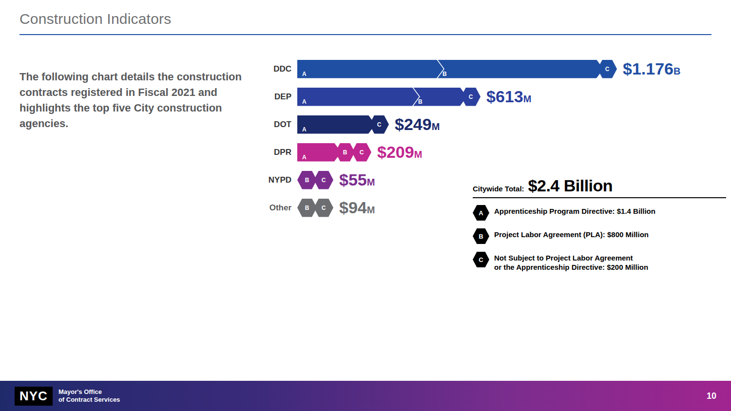Construction Indicators
The following chart details the construction contracts registered in Fiscal 2021 and highlights the top five City construction agencies.
DDC
$541M A
$619M B
$16M C
$1.176 B
DEP
$443M A
$150M B
$20M C
$613 M
DOT
$247M A
$2M C
$249 M
DPR
$133M A
$25M B
$51M C
$209 M
NYPD
$9M B
$46M C
$55 M
Other
$53M B
$41M C
$94 M
Citywide Total: $2.4 Billion
A
Apprenticeship Program Directive: $1.4 Billion
B
Project Labor Agreement (PLA): $800 Million
C
Not Subject to Project Labor Agreement
or the Apprenticeship Directive: $200 Million
NYC
Mayor's Office
of Contract Services
10